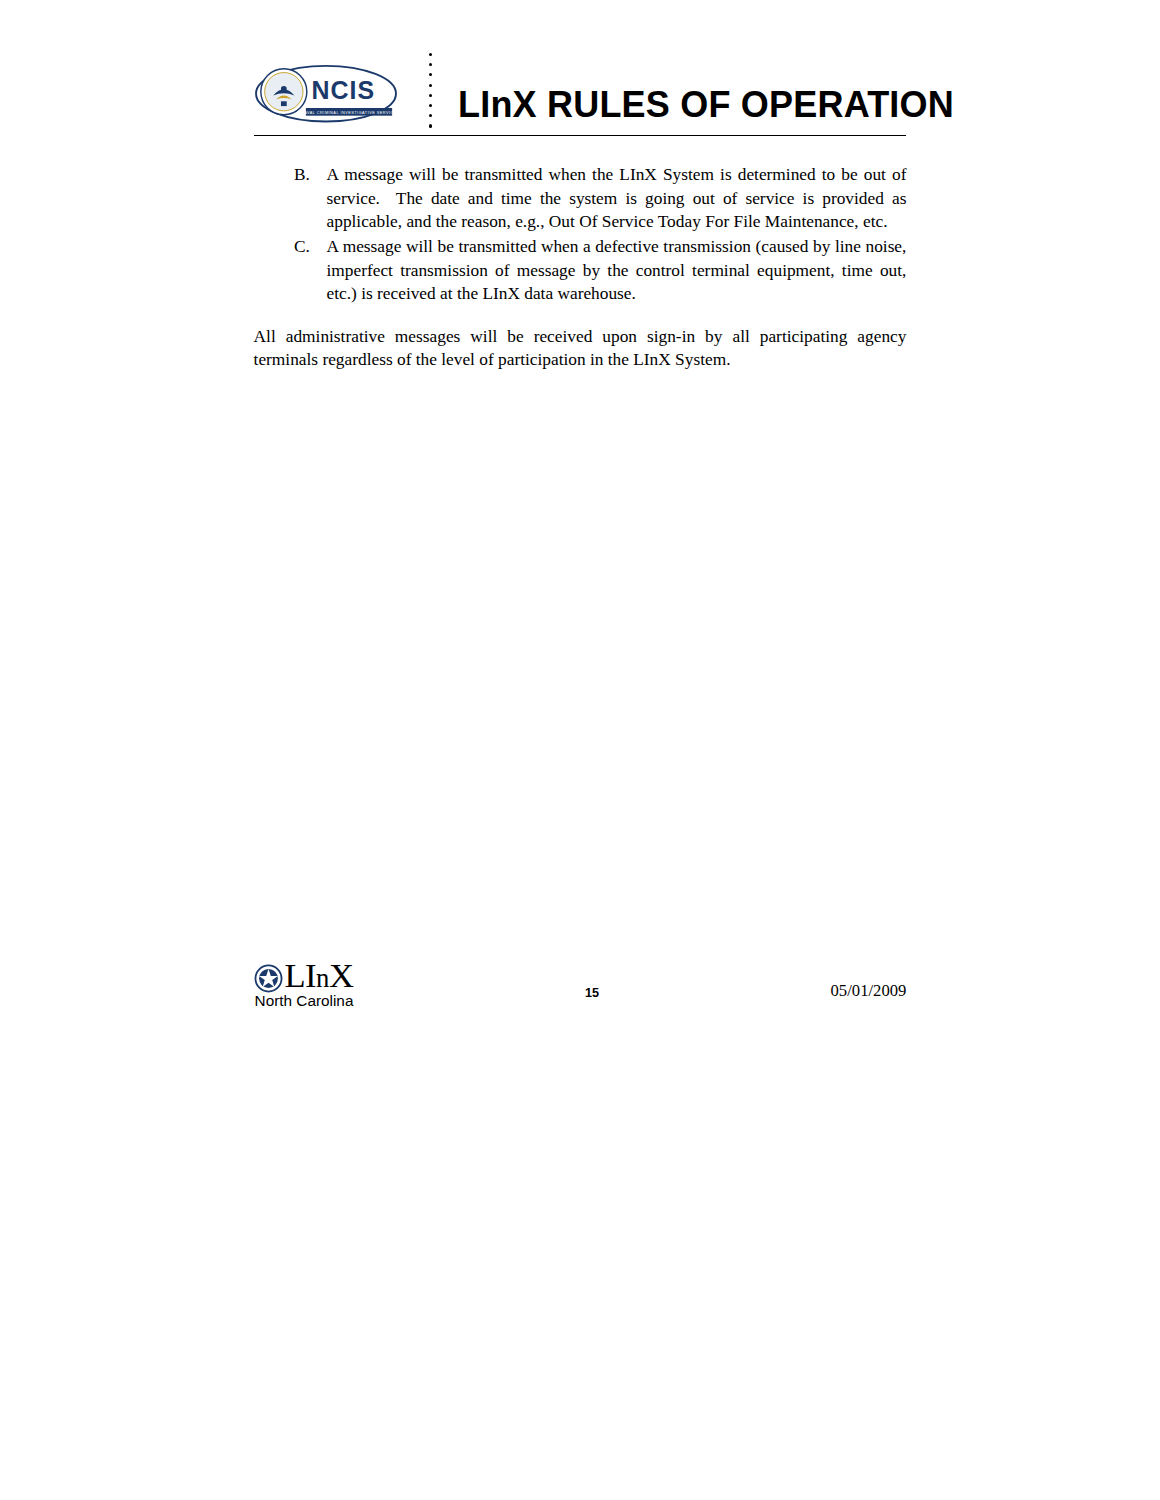NCIS NAVAL CRIMINAL INVESTIGATIVE SERVICE
LInX RULES OF OPERATION
B. A message will be transmitted when the LInX System is determined to be out of service. The date and time the system is going out of service is provided as applicable, and the reason, e.g., Out Of Service Today For File Maintenance, etc.
C. A message will be transmitted when a defective transmission (caused by line noise, imperfect transmission of message by the control terminal equipment, time out, etc.) is received at the LInX data warehouse.
All administrative messages will be received upon sign-in by all participating agency terminals regardless of the level of participation in the LInX System.
LInX
North Carolina
15
05/01/2009